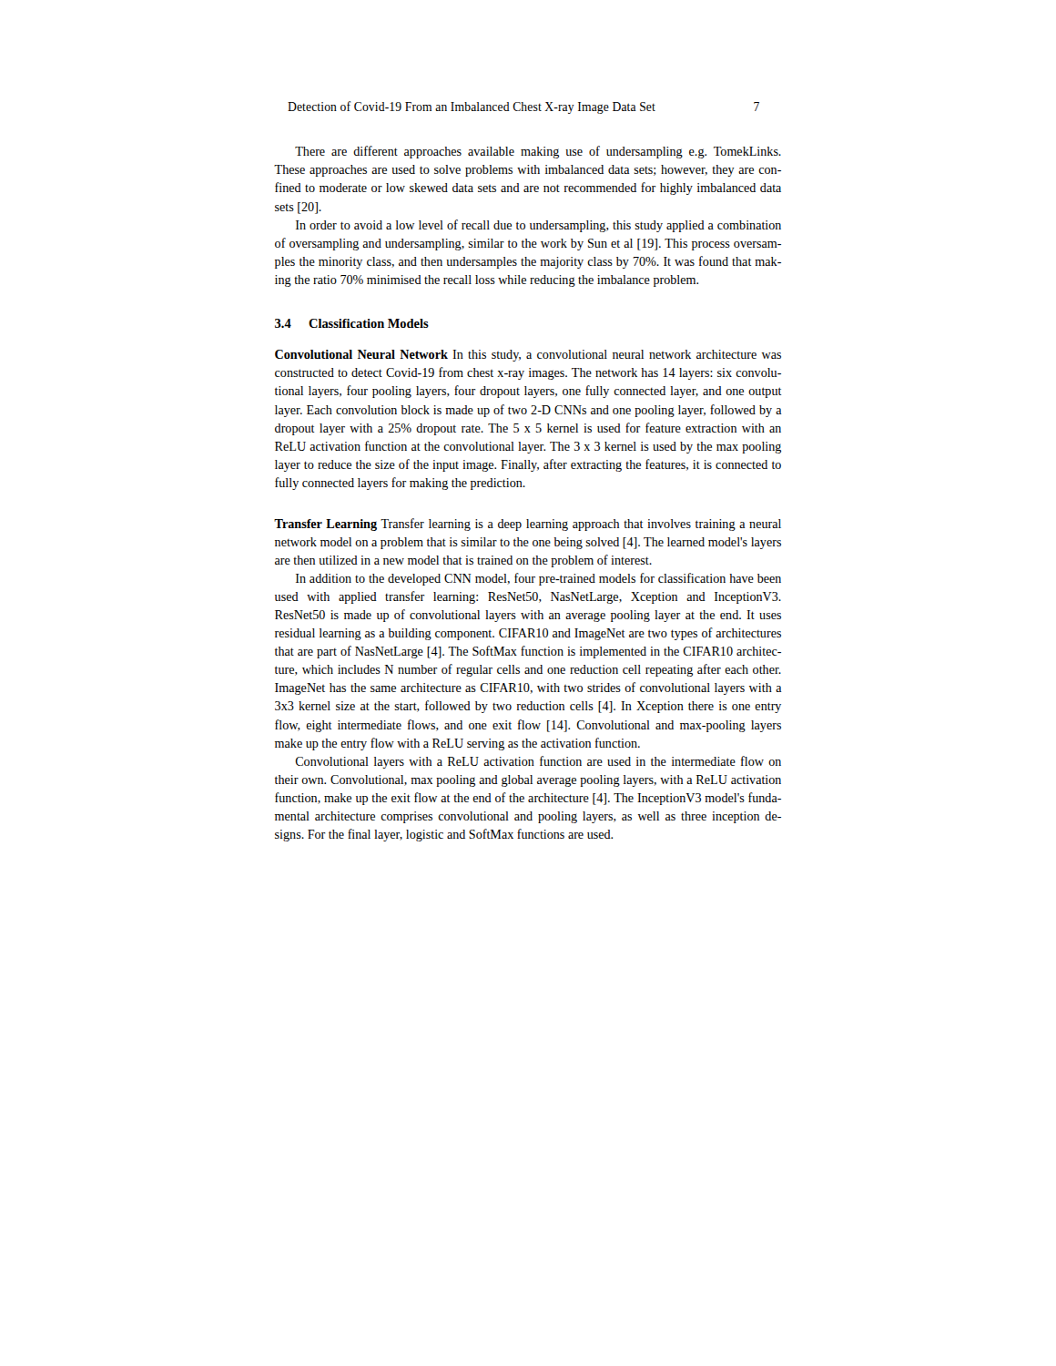Detection of Covid-19 From an Imbalanced Chest X-ray Image Data Set 7
There are different approaches available making use of undersampling e.g. TomekLinks. These approaches are used to solve problems with imbalanced data sets; however, they are confined to moderate or low skewed data sets and are not recommended for highly imbalanced data sets [20].
In order to avoid a low level of recall due to undersampling, this study applied a combination of oversampling and undersampling, similar to the work by Sun et al [19]. This process oversamples the minority class, and then undersamples the majority class by 70%. It was found that making the ratio 70% minimised the recall loss while reducing the imbalance problem.
3.4 Classification Models
Convolutional Neural Network In this study, a convolutional neural network architecture was constructed to detect Covid-19 from chest x-ray images. The network has 14 layers: six convolutional layers, four pooling layers, four dropout layers, one fully connected layer, and one output layer. Each convolution block is made up of two 2-D CNNs and one pooling layer, followed by a dropout layer with a 25% dropout rate. The 5 x 5 kernel is used for feature extraction with an ReLU activation function at the convolutional layer. The 3 x 3 kernel is used by the max pooling layer to reduce the size of the input image. Finally, after extracting the features, it is connected to fully connected layers for making the prediction.
Transfer Learning Transfer learning is a deep learning approach that involves training a neural network model on a problem that is similar to the one being solved [4]. The learned model's layers are then utilized in a new model that is trained on the problem of interest.
In addition to the developed CNN model, four pre-trained models for classification have been used with applied transfer learning: ResNet50, NasNetLarge, Xception and InceptionV3. ResNet50 is made up of convolutional layers with an average pooling layer at the end. It uses residual learning as a building component. CIFAR10 and ImageNet are two types of architectures that are part of NasNetLarge [4]. The SoftMax function is implemented in the CIFAR10 architecture, which includes N number of regular cells and one reduction cell repeating after each other. ImageNet has the same architecture as CIFAR10, with two strides of convolutional layers with a 3x3 kernel size at the start, followed by two reduction cells [4]. In Xception there is one entry flow, eight intermediate flows, and one exit flow [14]. Convolutional and max-pooling layers make up the entry flow with a ReLU serving as the activation function.
Convolutional layers with a ReLU activation function are used in the intermediate flow on their own. Convolutional, max pooling and global average pooling layers, with a ReLU activation function, make up the exit flow at the end of the architecture [4]. The InceptionV3 model's fundamental architecture comprises convolutional and pooling layers, as well as three inception designs. For the final layer, logistic and SoftMax functions are used.